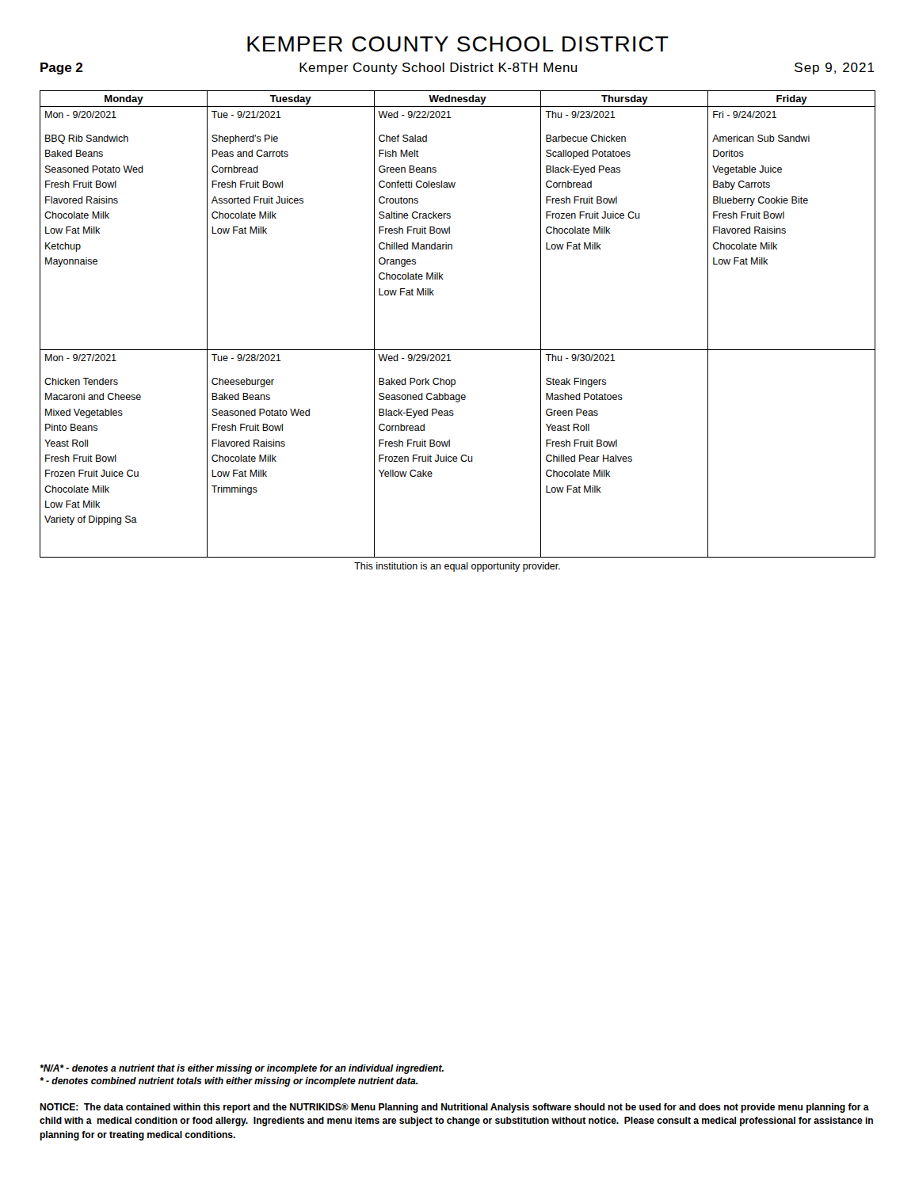KEMPER COUNTY SCHOOL DISTRICT
Page 2
Kemper County School District K-8TH Menu
Sep 9, 2021
| Monday | Tuesday | Wednesday | Thursday | Friday |
| --- | --- | --- | --- | --- |
| Mon - 9/20/2021 BBQ Rib Sandwich Baked Beans Seasoned Potato Wed Fresh Fruit Bowl Flavored Raisins Chocolate Milk Low Fat Milk Ketchup Mayonnaise | Tue - 9/21/2021 Shepherd's Pie Peas and Carrots Cornbread Fresh Fruit Bowl Assorted Fruit Juices Chocolate Milk Low Fat Milk | Wed - 9/22/2021 Chef Salad Fish Melt Green Beans Confetti Coleslaw Croutons Saltine Crackers Fresh Fruit Bowl Chilled Mandarin Oranges Chocolate Milk Low Fat Milk | Thu - 9/23/2021 Barbecue Chicken Scalloped Potatoes Black-Eyed Peas Cornbread Fresh Fruit Bowl Frozen Fruit Juice Cu Chocolate Milk Low Fat Milk | Fri - 9/24/2021 American Sub Sandwi Doritos Vegetable Juice Baby Carrots Blueberry Cookie Bite Fresh Fruit Bowl Flavored Raisins Chocolate Milk Low Fat Milk |
| Mon - 9/27/2021 Chicken Tenders Macaroni and Cheese Mixed Vegetables Pinto Beans Yeast Roll Fresh Fruit Bowl Frozen Fruit Juice Cu Chocolate Milk Low Fat Milk Variety of Dipping Sa | Tue - 9/28/2021 Cheeseburger Baked Beans Seasoned Potato Wed Fresh Fruit Bowl Flavored Raisins Chocolate Milk Low Fat Milk Trimmings | Wed - 9/29/2021 Baked Pork Chop Seasoned Cabbage Black-Eyed Peas Cornbread Fresh Fruit Bowl Frozen Fruit Juice Cu Yellow Cake | Thu - 9/30/2021 Steak Fingers Mashed Potatoes Green Peas Yeast Roll Fresh Fruit Bowl Chilled Pear Halves Chocolate Milk Low Fat Milk | |
This institution is an equal opportunity provider.
*N/A* - denotes a nutrient that is either missing or incomplete for an individual ingredient.
* - denotes combined nutrient totals with either missing or incomplete nutrient data.
NOTICE: The data contained within this report and the NUTRIKIDS® Menu Planning and Nutritional Analysis software should not be used for and does not provide menu planning for a child with a medical condition or food allergy. Ingredients and menu items are subject to change or substitution without notice. Please consult a medical professional for assistance in planning for or treating medical conditions.